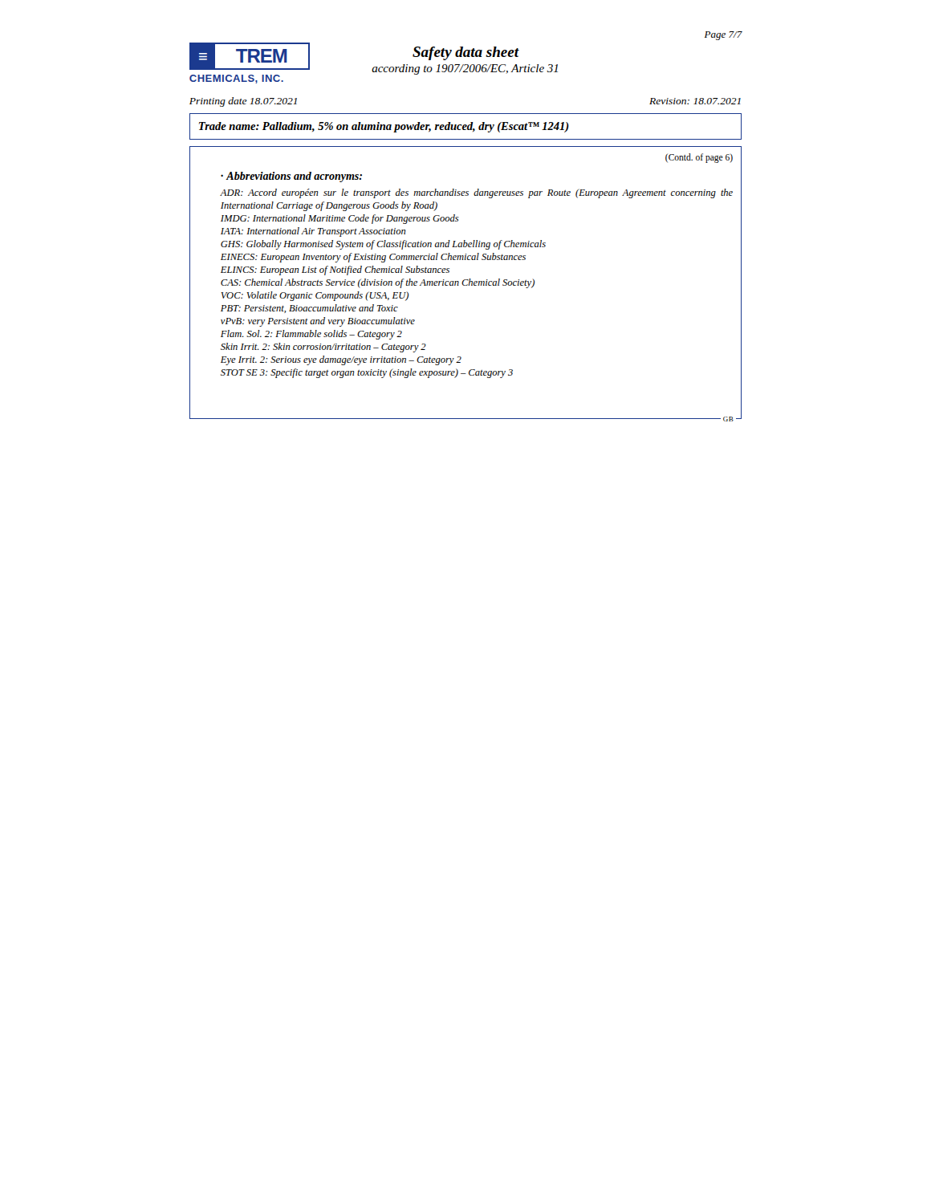Page 7/7
≡
TREM
CHEMICALS, INC.
Safety data sheet
according to 1907/2006/EC, Article 31
Printing date 18.07.2021
Revision: 18.07.2021
Trade name: Palladium, 5% on alumina powder, reduced, dry (Escat™ 1241)
(Contd. of page 6)
·Abbreviations and acronyms:
ADR: Accord européen sur le transport des marchandises dangereuses par Route (European Agreement concerning the International Carriage of Dangerous Goods by Road)
IMDG: International Maritime Code for Dangerous Goods
IATA: International Air Transport Association
GHS: Globally Harmonised System of Classification and Labelling of Chemicals
EINECS: European Inventory of Existing Commercial Chemical Substances
ELINCS: European List of Notified Chemical Substances
CAS: Chemical Abstracts Service (division of the American Chemical Society)
VOC: Volatile Organic Compounds (USA, EU)
PBT: Persistent, Bioaccumulative and Toxic
vPvB: very Persistent and very Bioaccumulative
Flam. Sol. 2: Flammable solids – Category 2
Skin Irrit. 2: Skin corrosion/irritation – Category 2
Eye Irrit. 2: Serious eye damage/eye irritation – Category 2
STOT SE 3: Specific target organ toxicity (single exposure) – Category 3
GB